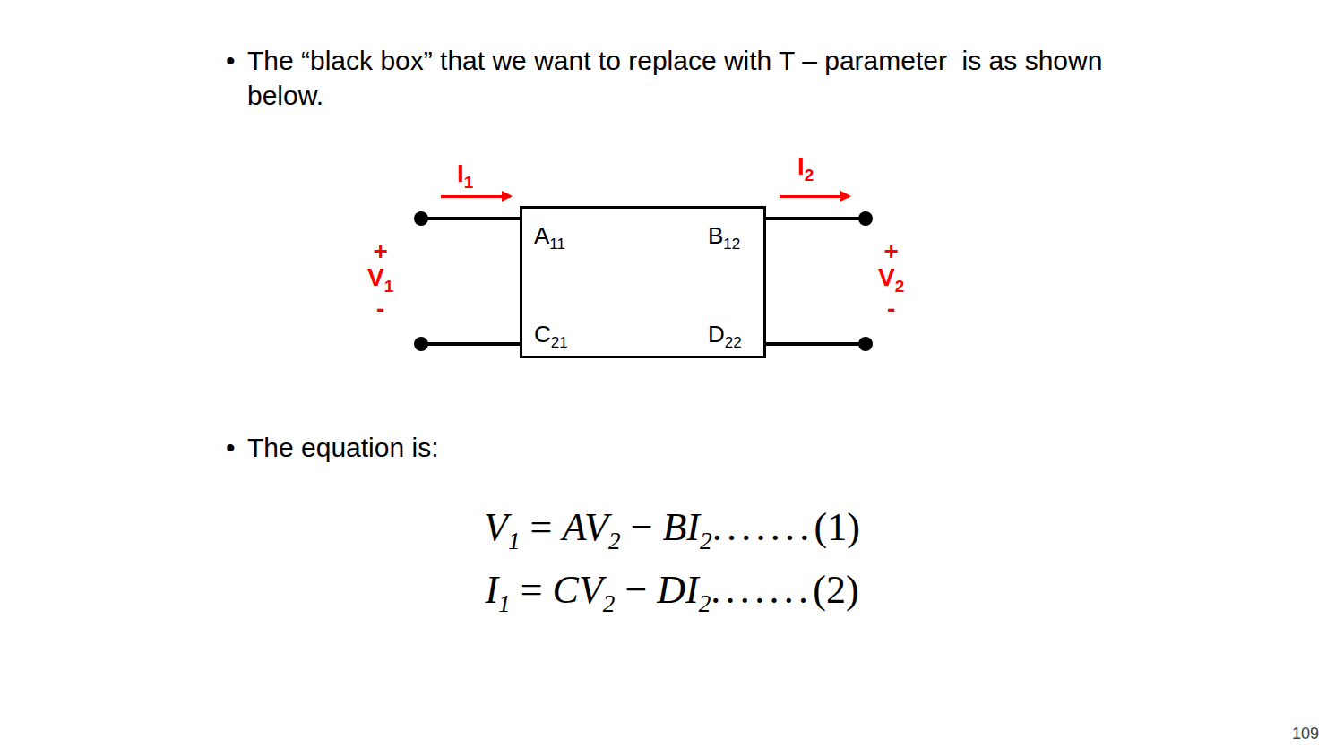The “black box” that we want to replace with T – parameter is as shown below.
A11 B12 C21 D22
I1 I2
+ V1 -
+ V2 -
The equation is:
V1 = AV2 − BI2.......(1)
I1 = CV2 − DI2.......(2)
109